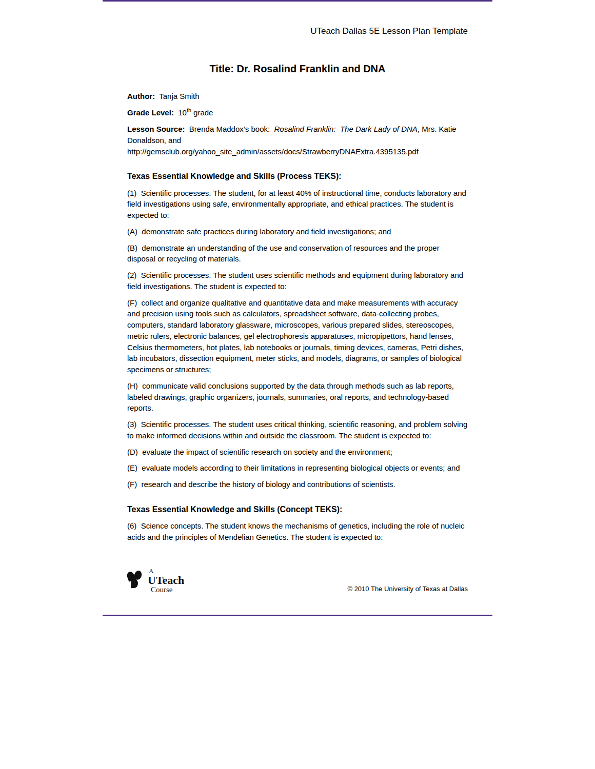UTeach Dallas 5E Lesson Plan Template
Title: Dr. Rosalind Franklin and DNA
Author: Tanja Smith
Grade Level: 10th grade
Lesson Source: Brenda Maddox’s book: Rosalind Franklin: The Dark Lady of DNA, Mrs. Katie Donaldson, and http://gemsclub.org/yahoo_site_admin/assets/docs/StrawberryDNAExtra.4395135.pdf
Texas Essential Knowledge and Skills (Process TEKS):
(1) Scientific processes. The student, for at least 40% of instructional time, conducts laboratory and field investigations using safe, environmentally appropriate, and ethical practices. The student is expected to:
(A) demonstrate safe practices during laboratory and field investigations; and
(B) demonstrate an understanding of the use and conservation of resources and the proper disposal or recycling of materials.
(2) Scientific processes. The student uses scientific methods and equipment during laboratory and field investigations. The student is expected to:
(F) collect and organize qualitative and quantitative data and make measurements with accuracy and precision using tools such as calculators, spreadsheet software, data-collecting probes, computers, standard laboratory glassware, microscopes, various prepared slides, stereoscopes, metric rulers, electronic balances, gel electrophoresis apparatuses, micropipettors, hand lenses, Celsius thermometers, hot plates, lab notebooks or journals, timing devices, cameras, Petri dishes, lab incubators, dissection equipment, meter sticks, and models, diagrams, or samples of biological specimens or structures;
(H) communicate valid conclusions supported by the data through methods such as lab reports, labeled drawings, graphic organizers, journals, summaries, oral reports, and technology-based reports.
(3) Scientific processes. The student uses critical thinking, scientific reasoning, and problem solving to make informed decisions within and outside the classroom. The student is expected to:
(D) evaluate the impact of scientific research on society and the environment;
(E) evaluate models according to their limitations in representing biological objects or events; and
(F) research and describe the history of biology and contributions of scientists.
Texas Essential Knowledge and Skills (Concept TEKS):
(6) Science concepts. The student knows the mechanisms of genetics, including the role of nucleic acids and the principles of Mendelian Genetics. The student is expected to:
A UTeach Course
© 2010 The University of Texas at Dallas